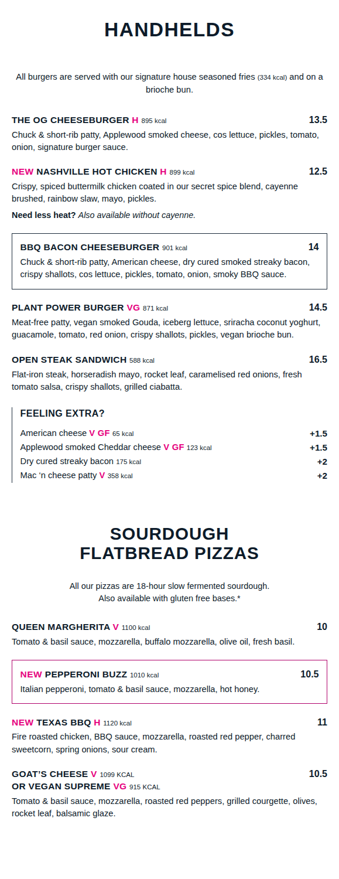Handhelds
All burgers are served with our signature house seasoned fries (334 kcal) and on a brioche bun.
The OG Cheeseburger H 895 kcal
13.5
Chuck & short-rib patty, Applewood smoked cheese, cos lettuce, pickles, tomato, onion, signature burger sauce.
NEW Nashville Hot Chicken H 899 kcal
12.5
Crispy, spiced buttermilk chicken coated in our secret spice blend, cayenne brushed, rainbow slaw, mayo, pickles.
Need less heat? Also available without cayenne.
BBQ Bacon Cheeseburger 901 kcal
14
Chuck & short-rib patty, American cheese, dry cured smoked streaky bacon, crispy shallots, cos lettuce, pickles, tomato, onion, smoky BBQ sauce.
Plant Power Burger VG 871 kcal
14.5
Meat-free patty, vegan smoked Gouda, iceberg lettuce, sriracha coconut yoghurt, guacamole, tomato, red onion, crispy shallots, pickles, vegan brioche bun.
Open Steak Sandwich 588 kcal
16.5
Flat-iron steak, horseradish mayo, rocket leaf, caramelised red onions, fresh tomato salsa, crispy shallots, grilled ciabatta.
Feeling Extra?
American cheese V GF 65 kcal+1.5
Applewood smoked Cheddar cheese V GF 123 kcal+1.5
Dry cured streaky bacon 175 kcal+2
Mac ‘n cheese patty V 358 kcal+2
Sourdough
Flatbread Pizzas
All our pizzas are 18-hour slow fermented sourdough.
Also available with gluten free bases.*
Queen Margherita V 1100 kcal
10
Tomato & basil sauce, mozzarella, buffalo mozzarella, olive oil, fresh basil.
NEW Pepperoni Buzz 1010 kcal
10.5
Italian pepperoni, tomato & basil sauce, mozzarella, hot honey.
NEW Texas BBQ H 1120 kcal
11
Fire roasted chicken, BBQ sauce, mozzarella, roasted red pepper, charred sweetcorn, spring onions, sour cream.
Goat’s Cheese V 1099 kcal or Vegan Supreme VG 915 kcal
10.5
Tomato & basil sauce, mozzarella, roasted red peppers, grilled courgette, olives, rocket leaf, balsamic glaze.